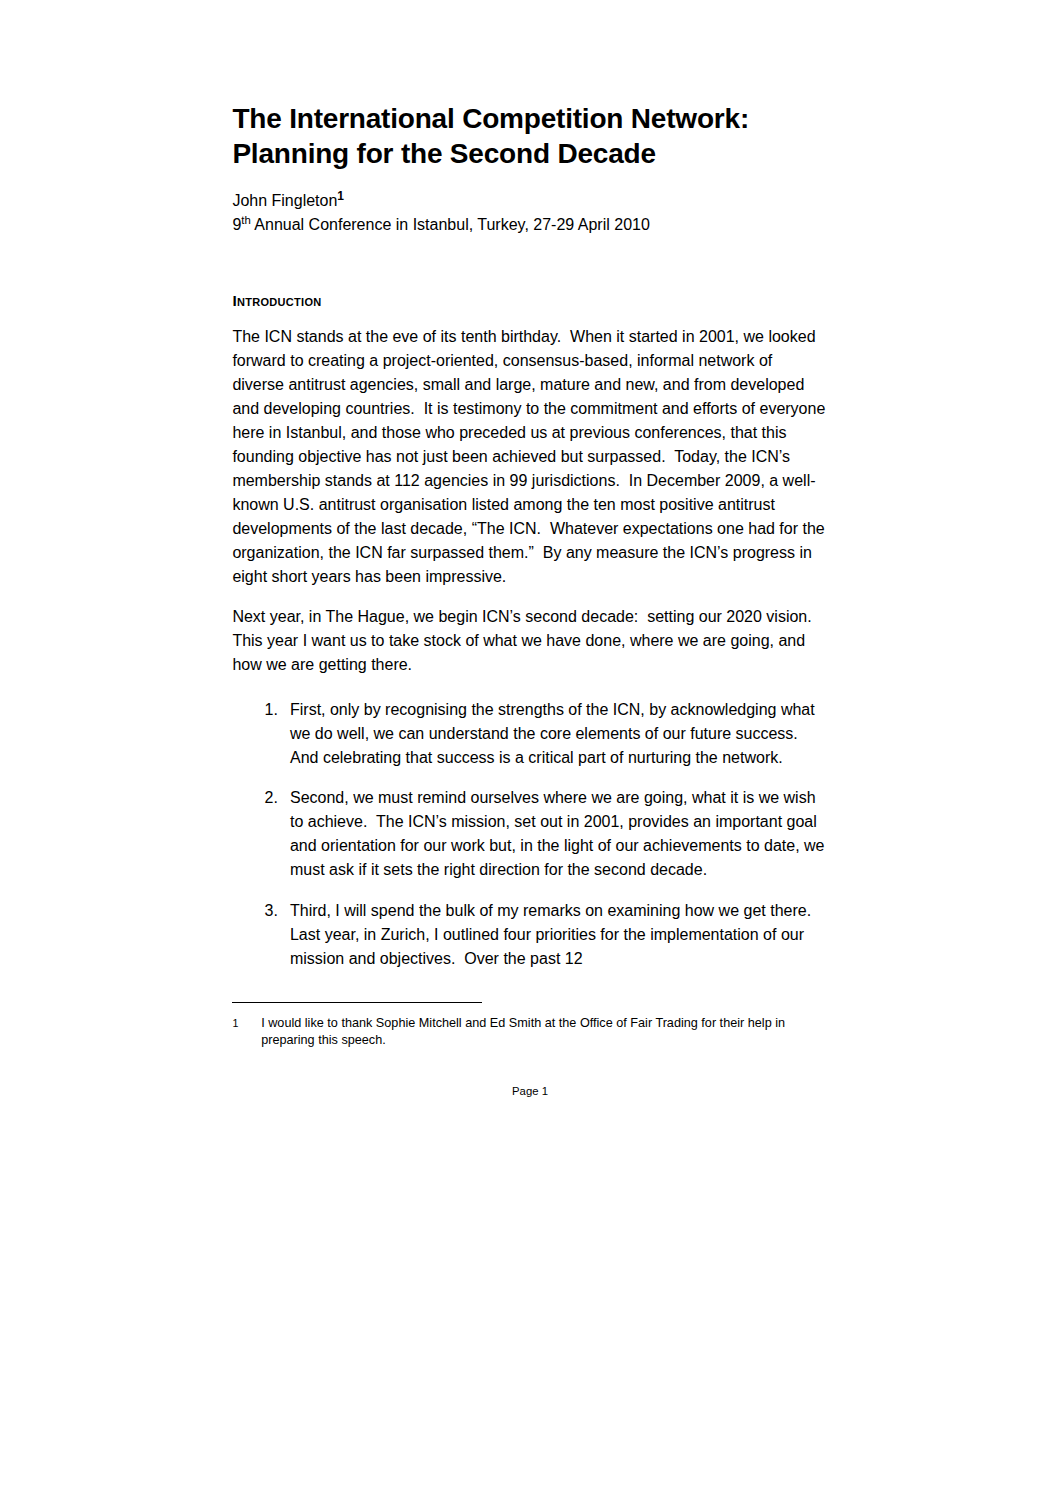The International Competition Network:
Planning for the Second Decade
John Fingleton1
9th Annual Conference in Istanbul, Turkey, 27-29 April 2010
Introduction
The ICN stands at the eve of its tenth birthday. When it started in 2001, we looked forward to creating a project-oriented, consensus-based, informal network of diverse antitrust agencies, small and large, mature and new, and from developed and developing countries. It is testimony to the commitment and efforts of everyone here in Istanbul, and those who preceded us at previous conferences, that this founding objective has not just been achieved but surpassed. Today, the ICN’s membership stands at 112 agencies in 99 jurisdictions. In December 2009, a well-known U.S. antitrust organisation listed among the ten most positive antitrust developments of the last decade, “The ICN. Whatever expectations one had for the organization, the ICN far surpassed them.” By any measure the ICN’s progress in eight short years has been impressive.
Next year, in The Hague, we begin ICN’s second decade: setting our 2020 vision. This year I want us to take stock of what we have done, where we are going, and how we are getting there.
First, only by recognising the strengths of the ICN, by acknowledging what we do well, we can understand the core elements of our future success. And celebrating that success is a critical part of nurturing the network.
Second, we must remind ourselves where we are going, what it is we wish to achieve. The ICN’s mission, set out in 2001, provides an important goal and orientation for our work but, in the light of our achievements to date, we must ask if it sets the right direction for the second decade.
Third, I will spend the bulk of my remarks on examining how we get there. Last year, in Zurich, I outlined four priorities for the implementation of our mission and objectives. Over the past 12
1
I would like to thank Sophie Mitchell and Ed Smith at the Office of Fair Trading for their help in preparing this speech.
Page 1